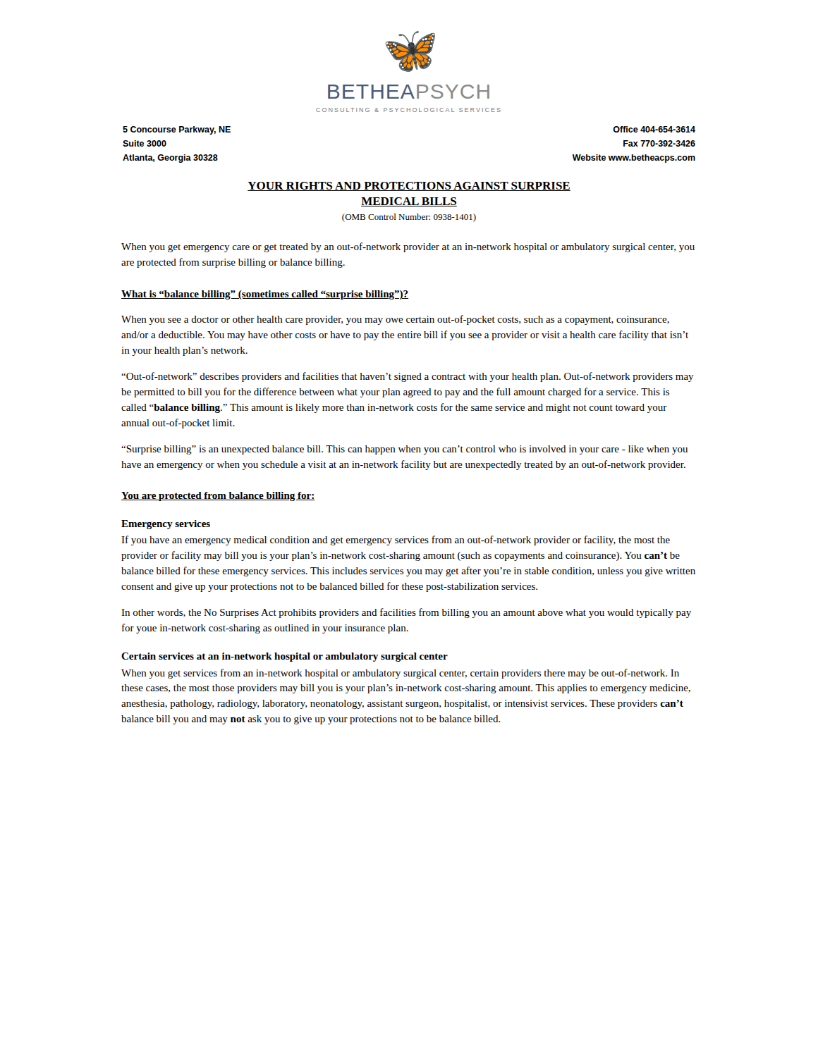🦋
BETHEA PSYCH
CONSULTING & PSYCHOLOGICAL SERVICES
| 5 Concourse Parkway, NE | Office 404-654-3614 |
| Suite 3000 | Fax 770-392-3426 |
| Atlanta, Georgia 30328 | Website www.betheacps.com |
YOUR RIGHTS AND PROTECTIONS AGAINST SURPRISE
MEDICAL BILLS
(OMB Control Number: 0938-1401)
When you get emergency care or get treated by an out-of-network provider at an in-network hospital or ambulatory surgical center, you are protected from surprise billing or balance billing.
What is “balance billing” (sometimes called “surprise billing”)?
When you see a doctor or other health care provider, you may owe certain out-of-pocket costs, such as a copayment, coinsurance, and/or a deductible. You may have other costs or have to pay the entire bill if you see a provider or visit a health care facility that isn’t in your health plan’s network.
“Out-of-network” describes providers and facilities that haven’t signed a contract with your health plan. Out-of-network providers may be permitted to bill you for the difference between what your plan agreed to pay and the full amount charged for a service. This is called “balance billing.” This amount is likely more than in-network costs for the same service and might not count toward your annual out-of-pocket limit.
“Surprise billing” is an unexpected balance bill. This can happen when you can’t control who is involved in your care - like when you have an emergency or when you schedule a visit at an in-network facility but are unexpectedly treated by an out-of-network provider.
You are protected from balance billing for:
Emergency services
If you have an emergency medical condition and get emergency services from an out-of-network provider or facility, the most the provider or facility may bill you is your plan’s in-network cost-sharing amount (such as copayments and coinsurance). You can’t be balance billed for these emergency services. This includes services you may get after you’re in stable condition, unless you give written consent and give up your protections not to be balanced billed for these post-stabilization services.
In other words, the No Surprises Act prohibits providers and facilities from billing you an amount above what you would typically pay for youe in-network cost-sharing as outlined in your insurance plan.
Certain services at an in-network hospital or ambulatory surgical center
When you get services from an in-network hospital or ambulatory surgical center, certain providers there may be out-of-network. In these cases, the most those providers may bill you is your plan’s in-network cost-sharing amount. This applies to emergency medicine, anesthesia, pathology, radiology, laboratory, neonatology, assistant surgeon, hospitalist, or intensivist services. These providers can’t balance bill you and may not ask you to give up your protections not to be balance billed.